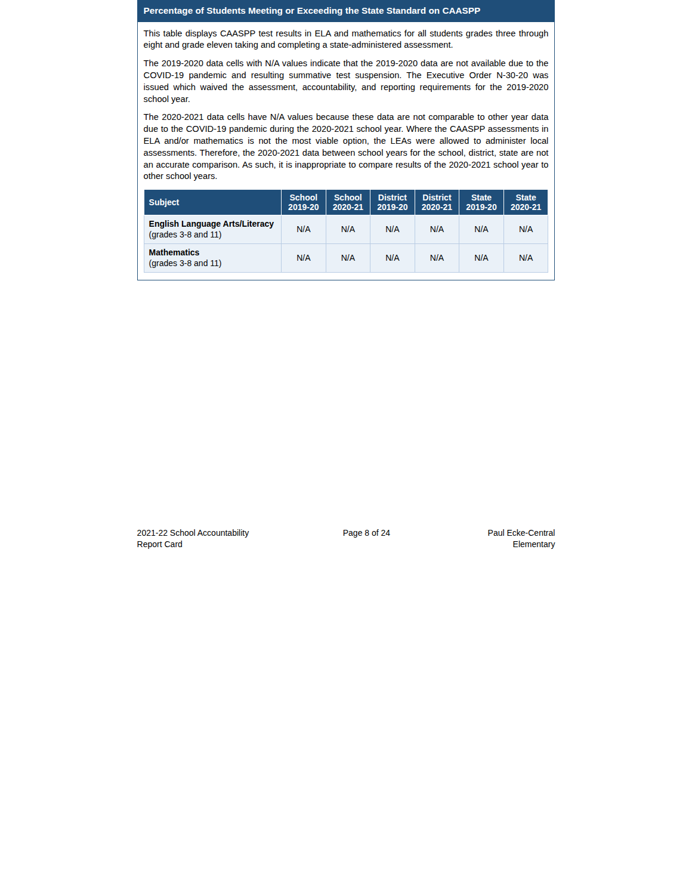Percentage of Students Meeting or Exceeding the State Standard on CAASPP
This table displays CAASPP test results in ELA and mathematics for all students grades three through eight and grade eleven taking and completing a state-administered assessment.
The 2019-2020 data cells with N/A values indicate that the 2019-2020 data are not available due to the COVID-19 pandemic and resulting summative test suspension. The Executive Order N-30-20 was issued which waived the assessment, accountability, and reporting requirements for the 2019-2020 school year.
The 2020-2021 data cells have N/A values because these data are not comparable to other year data due to the COVID-19 pandemic during the 2020-2021 school year. Where the CAASPP assessments in ELA and/or mathematics is not the most viable option, the LEAs were allowed to administer local assessments. Therefore, the 2020-2021 data between school years for the school, district, state are not an accurate comparison. As such, it is inappropriate to compare results of the 2020-2021 school year to other school years.
| Subject | School 2019-20 | School 2020-21 | District 2019-20 | District 2020-21 | State 2019-20 | State 2020-21 |
| --- | --- | --- | --- | --- | --- | --- |
| English Language Arts/Literacy (grades 3-8 and 11) | N/A | N/A | N/A | N/A | N/A | N/A |
| Mathematics (grades 3-8 and 11) | N/A | N/A | N/A | N/A | N/A | N/A |
2021-22 School Accountability Report Card
Page 8 of 24
Paul Ecke-Central Elementary